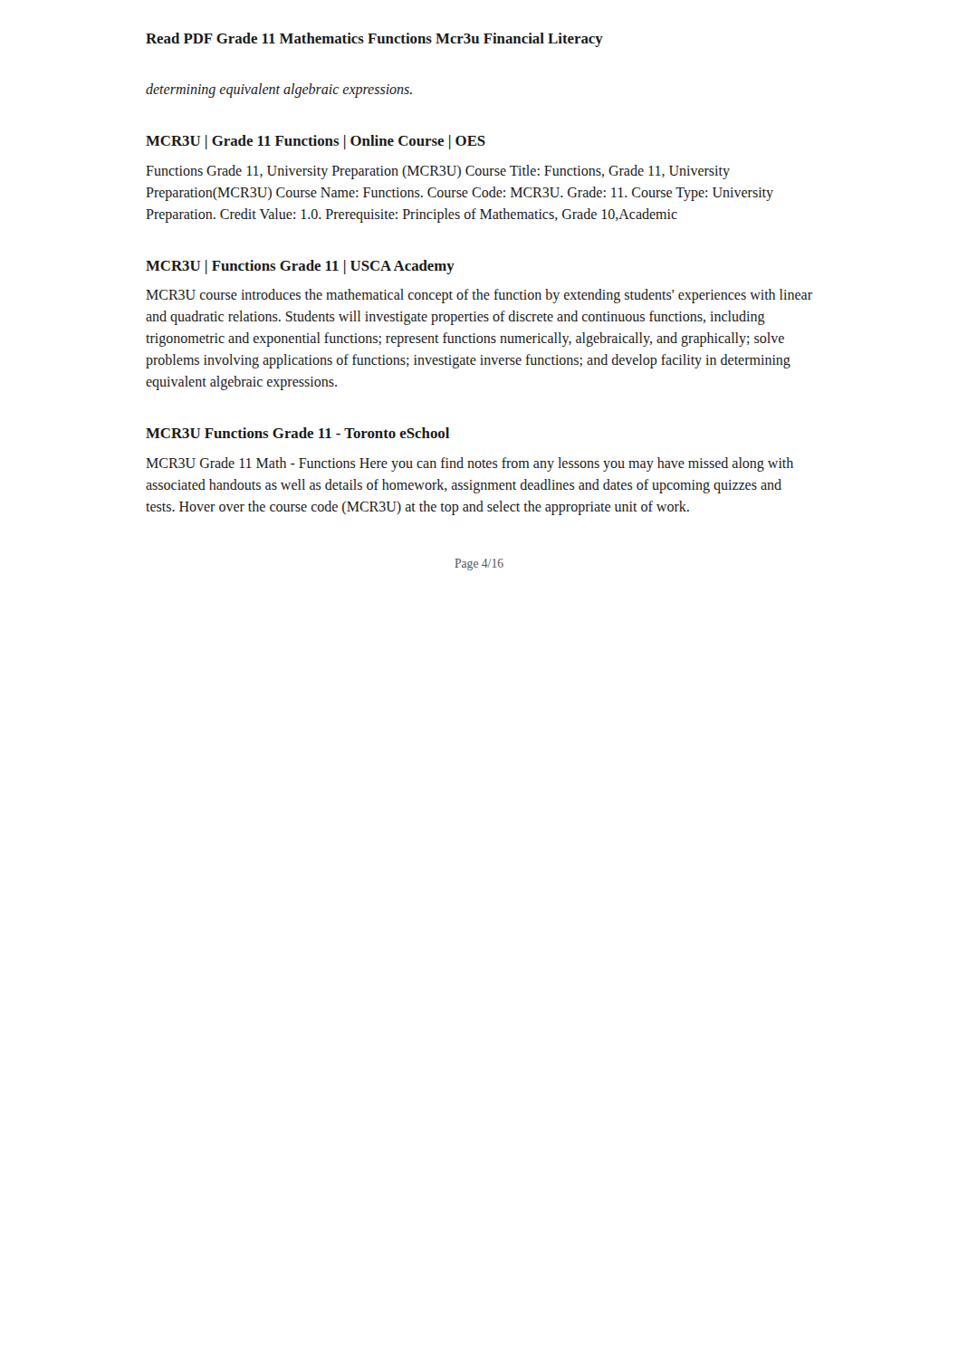Read PDF Grade 11 Mathematics Functions Mcr3u Financial Literacy
determining equivalent algebraic expressions.
MCR3U | Grade 11 Functions | Online Course | OES
Functions Grade 11, University Preparation (MCR3U) Course Title: Functions, Grade 11, University Preparation(MCR3U) Course Name: Functions. Course Code: MCR3U. Grade: 11. Course Type: University Preparation. Credit Value: 1.0. Prerequisite: Principles of Mathematics, Grade 10,Academic
MCR3U | Functions Grade 11 | USCA Academy
MCR3U course introduces the mathematical concept of the function by extending students' experiences with linear and quadratic relations. Students will investigate properties of discrete and continuous functions, including trigonometric and exponential functions; represent functions numerically, algebraically, and graphically; solve problems involving applications of functions; investigate inverse functions; and develop facility in determining equivalent algebraic expressions.
MCR3U Functions Grade 11 - Toronto eSchool
MCR3U Grade 11 Math - Functions Here you can find notes from any lessons you may have missed along with associated handouts as well as details of homework, assignment deadlines and dates of upcoming quizzes and tests. Hover over the course code (MCR3U) at the top and select the appropriate unit of work.
Page 4/16